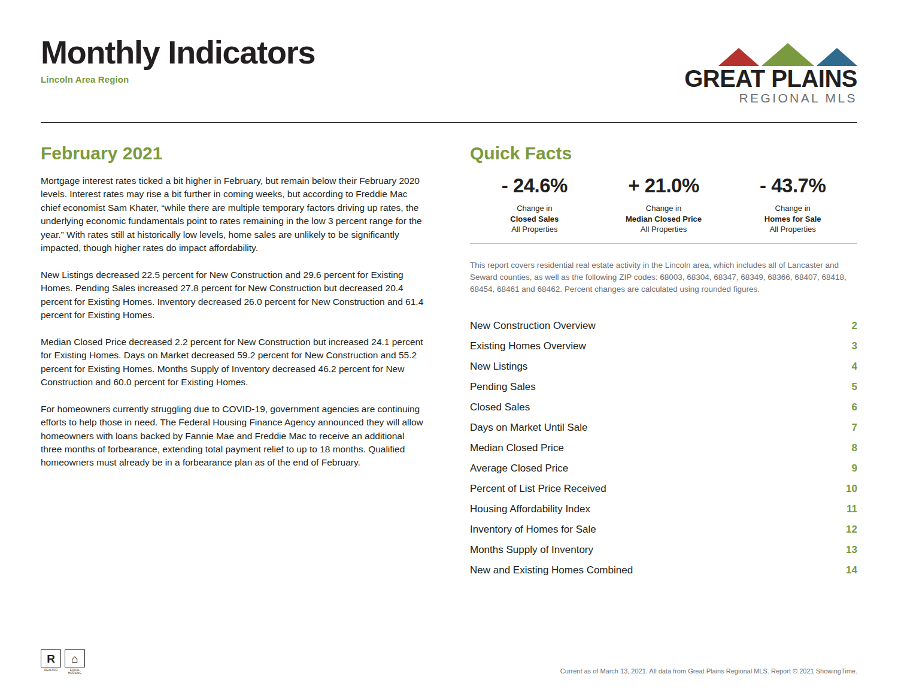Monthly Indicators
Lincoln Area Region
GREAT PLAINS
REGIONAL MLS
February 2021
Mortgage interest rates ticked a bit higher in February, but remain below their February 2020 levels. Interest rates may rise a bit further in coming weeks, but according to Freddie Mac chief economist Sam Khater, “while there are multiple temporary factors driving up rates, the underlying economic fundamentals point to rates remaining in the low 3 percent range for the year.” With rates still at historically low levels, home sales are unlikely to be significantly impacted, though higher rates do impact affordability.
New Listings decreased 22.5 percent for New Construction and 29.6 percent for Existing Homes. Pending Sales increased 27.8 percent for New Construction but decreased 20.4 percent for Existing Homes. Inventory decreased 26.0 percent for New Construction and 61.4 percent for Existing Homes.
Median Closed Price decreased 2.2 percent for New Construction but increased 24.1 percent for Existing Homes. Days on Market decreased 59.2 percent for New Construction and 55.2 percent for Existing Homes. Months Supply of Inventory decreased 46.2 percent for New Construction and 60.0 percent for Existing Homes.
For homeowners currently struggling due to COVID-19, government agencies are continuing efforts to help those in need. The Federal Housing Finance Agency announced they will allow homeowners with loans backed by Fannie Mae and Freddie Mac to receive an additional three months of forbearance, extending total payment relief to up to 18 months. Qualified homeowners must already be in a forbearance plan as of the end of February.
Quick Facts
- 24.6%
Change in
Closed Sales
All Properties
+ 21.0%
Change in
Median Closed Price
All Properties
- 43.7%
Change in
Homes for Sale
All Properties
This report covers residential real estate activity in the Lincoln area, which includes all of Lancaster and Seward counties, as well as the following ZIP codes: 68003, 68304, 68347, 68349, 68366, 68407, 68418, 68454, 68461 and 68462. Percent changes are calculated using rounded figures.
| New Construction Overview | 2 |
| Existing Homes Overview | 3 |
| New Listings | 4 |
| Pending Sales | 5 |
| Closed Sales | 6 |
| Days on Market Until Sale | 7 |
| Median Closed Price | 8 |
| Average Closed Price | 9 |
| Percent of List Price Received | 10 |
| Housing Affordability Index | 11 |
| Inventory of Homes for Sale | 12 |
| Months Supply of Inventory | 13 |
| New and Existing Homes Combined | 14 |
R
Realtor
⌂
Equal Housing
Current as of March 13, 2021. All data from Great Plains Regional MLS. Report © 2021 ShowingTime.